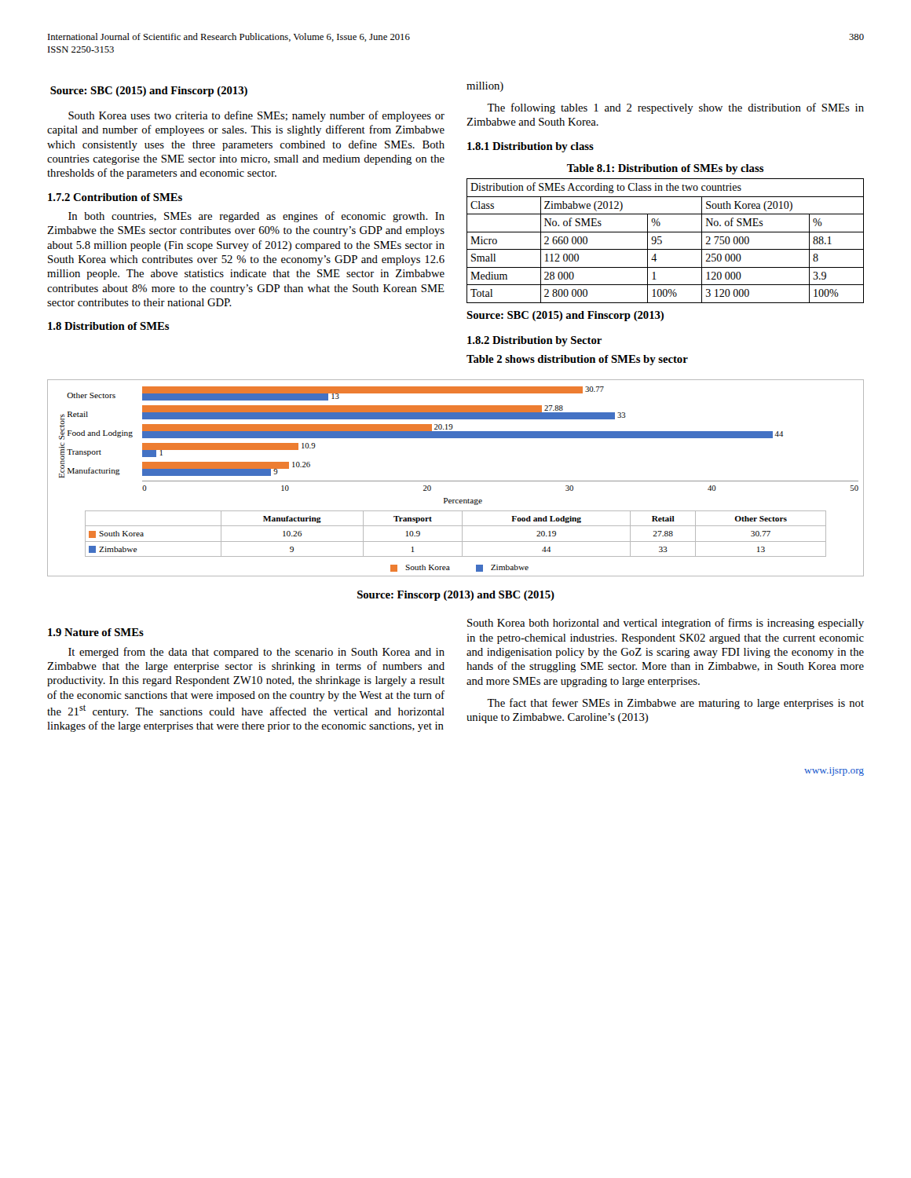International Journal of Scientific and Research Publications, Volume 6, Issue 6, June 2016
ISSN 2250-3153
380
Source: SBC (2015) and Finscorp (2013)
South Korea uses two criteria to define SMEs; namely number of employees or capital and number of employees or sales. This is slightly different from Zimbabwe which consistently uses the three parameters combined to define SMEs. Both countries categorise the SME sector into micro, small and medium depending on the thresholds of the parameters and economic sector.
1.7.2 Contribution of SMEs
In both countries, SMEs are regarded as engines of economic growth. In Zimbabwe the SMEs sector contributes over 60% to the country’s GDP and employs about 5.8 million people (Fin scope Survey of 2012) compared to the SMEs sector in South Korea which contributes over 52 % to the economy’s GDP and employs 12.6 million people. The above statistics indicate that the SME sector in Zimbabwe contributes about 8% more to the country’s GDP than what the South Korean SME sector contributes to their national GDP.
1.8 Distribution of SMEs
million)
The following tables 1 and 2 respectively show the distribution of SMEs in Zimbabwe and South Korea.
1.8.1 Distribution by class
Table 8.1: Distribution of SMEs by class
| Distribution of SMEs According to Class in the two countries |
| Class | Zimbabwe (2012) | South Korea (2010) |
| | No. of SMEs | % | No. of SMEs | % |
| Micro | 2 660 000 | 95 | 2 750 000 | 88.1 |
| Small | 112 000 | 4 | 250 000 | 8 |
| Medium | 28 000 | 1 | 120 000 | 3.9 |
| Total | 2 800 000 | 100% | 3 120 000 | 100% |
Source: SBC (2015) and Finscorp (2013)
1.8.2 Distribution by Sector
Table 2 shows distribution of SMEs by sector
Economic Sectors
Other Sectors
30.77 13
Retail
27.88 33
Food and Lodging
20.19 44
Transport
10.9 1
Manufacturing
10.26 9
01020304050
Percentage
| | Manufacturing | Transport | Food and Lodging | Retail | Other Sectors |
| --- | --- | --- | --- | --- | --- |
| South Korea | 10.26 | 10.9 | 20.19 | 27.88 | 30.77 |
| Zimbabwe | 9 | 1 | 44 | 33 | 13 |
South Korea Zimbabwe
Source: Finscorp (2013) and SBC (2015)
1.9 Nature of SMEs
It emerged from the data that compared to the scenario in South Korea and in Zimbabwe that the large enterprise sector is shrinking in terms of numbers and productivity. In this regard Respondent ZW10 noted, the shrinkage is largely a result of the economic sanctions that were imposed on the country by the West at the turn of the 21st century. The sanctions could have affected the vertical and horizontal linkages of the large enterprises that were there prior to the economic sanctions, yet in
South Korea both horizontal and vertical integration of firms is increasing especially in the petro-chemical industries. Respondent SK02 argued that the current economic and indigenisation policy by the GoZ is scaring away FDI living the economy in the hands of the struggling SME sector. More than in Zimbabwe, in South Korea more and more SMEs are upgrading to large enterprises.
The fact that fewer SMEs in Zimbabwe are maturing to large enterprises is not unique to Zimbabwe. Caroline’s (2013)
www.ijsrp.org